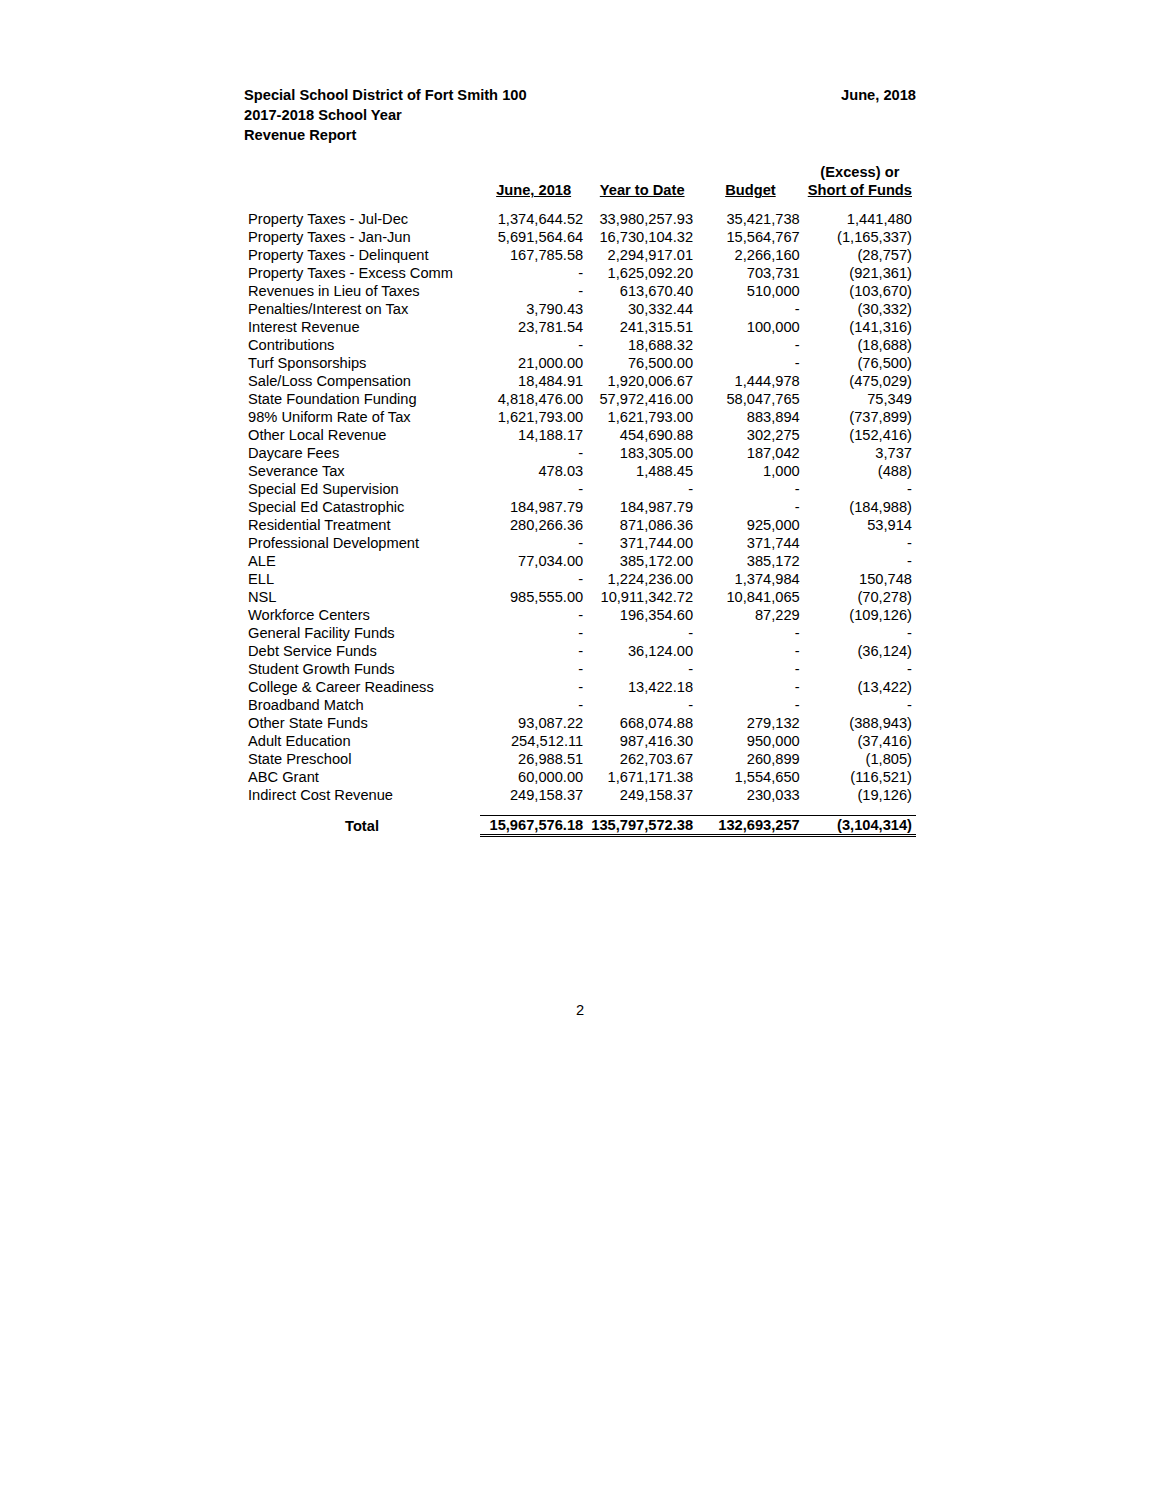Special School District of Fort Smith 100
2017-2018 School Year
Revenue Report
June, 2018
| | | | | (Excess) or |
| --- | --- | --- | --- | --- |
| | June, 2018 | Year to Date | Budget | Short of Funds |
| Property Taxes - Jul-Dec | 1,374,644.52 | 33,980,257.93 | 35,421,738 | 1,441,480 |
| Property Taxes - Jan-Jun | 5,691,564.64 | 16,730,104.32 | 15,564,767 | (1,165,337) |
| Property Taxes - Delinquent | 167,785.58 | 2,294,917.01 | 2,266,160 | (28,757) |
| Property Taxes - Excess Comm | - | 1,625,092.20 | 703,731 | (921,361) |
| Revenues in Lieu of Taxes | - | 613,670.40 | 510,000 | (103,670) |
| Penalties/Interest on Tax | 3,790.43 | 30,332.44 | - | (30,332) |
| Interest Revenue | 23,781.54 | 241,315.51 | 100,000 | (141,316) |
| Contributions | - | 18,688.32 | - | (18,688) |
| Turf Sponsorships | 21,000.00 | 76,500.00 | - | (76,500) |
| Sale/Loss Compensation | 18,484.91 | 1,920,006.67 | 1,444,978 | (475,029) |
| State Foundation Funding | 4,818,476.00 | 57,972,416.00 | 58,047,765 | 75,349 |
| 98% Uniform Rate of Tax | 1,621,793.00 | 1,621,793.00 | 883,894 | (737,899) |
| Other Local Revenue | 14,188.17 | 454,690.88 | 302,275 | (152,416) |
| Daycare Fees | - | 183,305.00 | 187,042 | 3,737 |
| Severance Tax | 478.03 | 1,488.45 | 1,000 | (488) |
| Special Ed Supervision | - | - | - | - |
| Special Ed Catastrophic | 184,987.79 | 184,987.79 | - | (184,988) |
| Residential Treatment | 280,266.36 | 871,086.36 | 925,000 | 53,914 |
| Professional Development | - | 371,744.00 | 371,744 | - |
| ALE | 77,034.00 | 385,172.00 | 385,172 | - |
| ELL | - | 1,224,236.00 | 1,374,984 | 150,748 |
| NSL | 985,555.00 | 10,911,342.72 | 10,841,065 | (70,278) |
| Workforce Centers | - | 196,354.60 | 87,229 | (109,126) |
| General Facility Funds | - | - | - | - |
| Debt Service Funds | - | 36,124.00 | - | (36,124) |
| Student Growth Funds | - | - | - | - |
| College & Career Readiness | - | 13,422.18 | - | (13,422) |
| Broadband Match | - | - | - | - |
| Other State Funds | 93,087.22 | 668,074.88 | 279,132 | (388,943) |
| Adult Education | 254,512.11 | 987,416.30 | 950,000 | (37,416) |
| State Preschool | 26,988.51 | 262,703.67 | 260,899 | (1,805) |
| ABC Grant | 60,000.00 | 1,671,171.38 | 1,554,650 | (116,521) |
| Indirect Cost Revenue | 249,158.37 | 249,158.37 | 230,033 | (19,126) |
| Total | 15,967,576.18 | 135,797,572.38 | 132,693,257 | (3,104,314) |
2